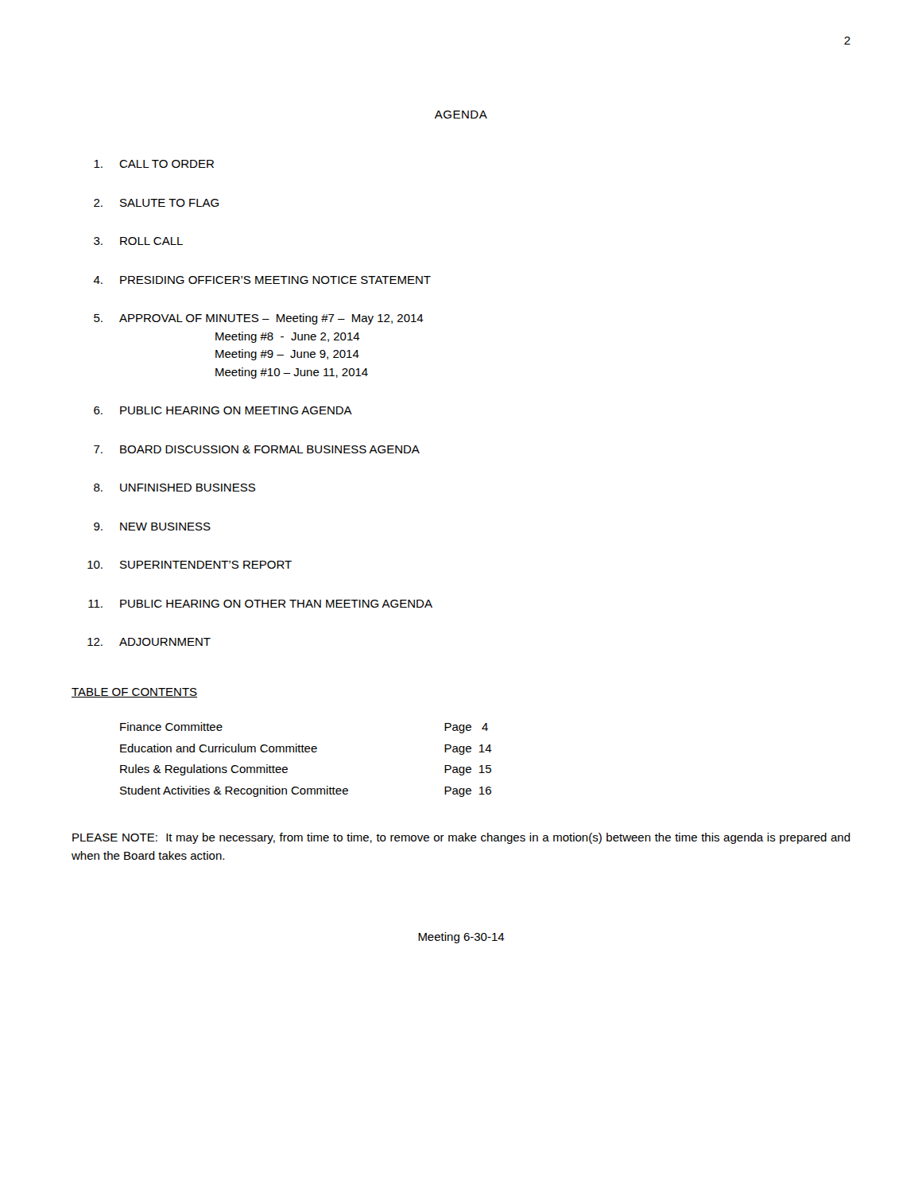2
AGENDA
CALL TO ORDER
SALUTE TO FLAG
ROLL CALL
PRESIDING OFFICER’S MEETING NOTICE STATEMENT
APPROVAL OF MINUTES – Meeting #7 – May 12, 2014 Meeting #8 - June 2, 2014 Meeting #9 – June 9, 2014 Meeting #10 – June 11, 2014
PUBLIC HEARING ON MEETING AGENDA
BOARD DISCUSSION & FORMAL BUSINESS AGENDA
UNFINISHED BUSINESS
NEW BUSINESS
SUPERINTENDENT’S REPORT
PUBLIC HEARING ON OTHER THAN MEETING AGENDA
ADJOURNMENT
TABLE OF CONTENTS
| Finance Committee | Page 4 |
| Education and Curriculum Committee | Page 14 |
| Rules & Regulations Committee | Page 15 |
| Student Activities & Recognition Committee | Page 16 |
PLEASE NOTE: It may be necessary, from time to time, to remove or make changes in a motion(s) between the time this agenda is prepared and when the Board takes action.
Meeting 6-30-14